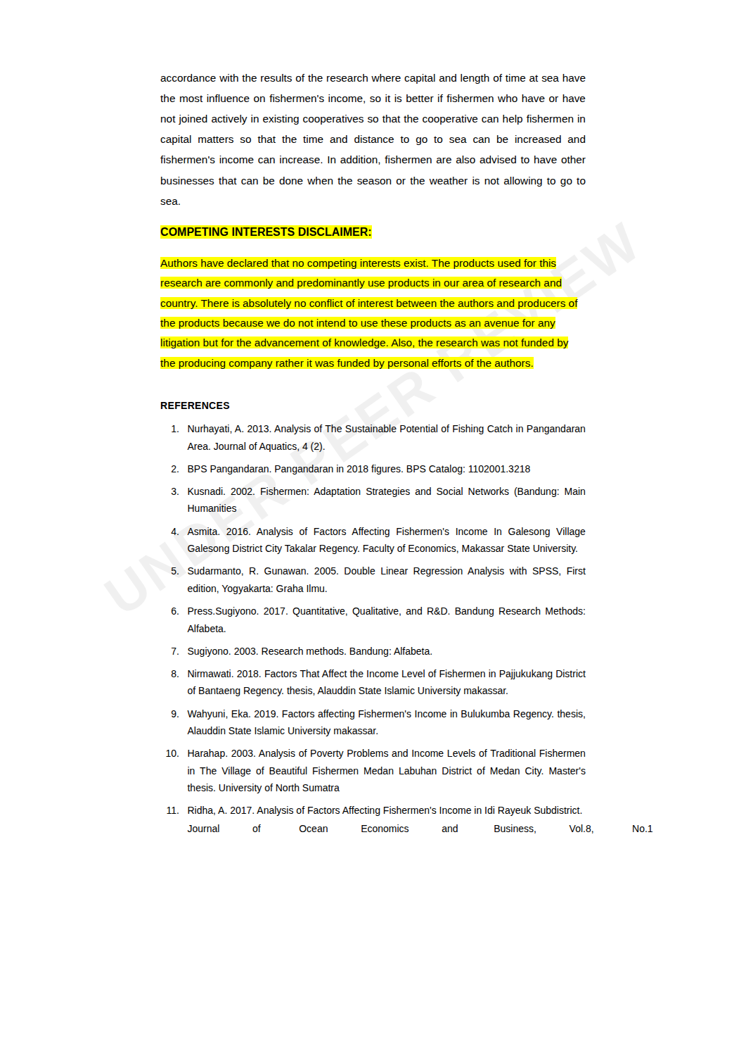UNDER PEER REVIEW
accordance with the results of the research where capital and length of time at sea have the most influence on fishermen's income, so it is better if fishermen who have or have not joined actively in existing cooperatives so that the cooperative can help fishermen in capital matters so that the time and distance to go to sea can be increased and fishermen's income can increase. In addition, fishermen are also advised to have other businesses that can be done when the season or the weather is not allowing to go to sea.
COMPETING INTERESTS DISCLAIMER:
Authors have declared that no competing interests exist. The products used for this research are commonly and predominantly use products in our area of research and country. There is absolutely no conflict of interest between the authors and producers of the products because we do not intend to use these products as an avenue for any litigation but for the advancement of knowledge. Also, the research was not funded by the producing company rather it was funded by personal efforts of the authors.
REFERENCES
Nurhayati, A. 2013. Analysis of The Sustainable Potential of Fishing Catch in Pangandaran Area. Journal of Aquatics, 4 (2).
BPS Pangandaran. Pangandaran in 2018 figures. BPS Catalog: 1102001.3218
Kusnadi. 2002. Fishermen: Adaptation Strategies and Social Networks (Bandung: Main Humanities
Asmita. 2016. Analysis of Factors Affecting Fishermen's Income In Galesong Village Galesong District City Takalar Regency. Faculty of Economics, Makassar State University.
Sudarmanto, R. Gunawan. 2005. Double Linear Regression Analysis with SPSS, First edition, Yogyakarta: Graha Ilmu.
Press.Sugiyono. 2017. Quantitative, Qualitative, and R&D. Bandung Research Methods: Alfabeta.
Sugiyono. 2003. Research methods. Bandung: Alfabeta.
Nirmawati. 2018. Factors That Affect the Income Level of Fishermen in Pajjukukang District of Bantaeng Regency. thesis, Alauddin State Islamic University makassar.
Wahyuni, Eka. 2019. Factors affecting Fishermen's Income in Bulukumba Regency. thesis, Alauddin State Islamic University makassar.
Harahap. 2003. Analysis of Poverty Problems and Income Levels of Traditional Fishermen in The Village of Beautiful Fishermen Medan Labuhan District of Medan City. Master's thesis. University of North Sumatra
Ridha, A. 2017. Analysis of Factors Affecting Fishermen's Income in Idi Rayeuk Subdistrict. Journal of Ocean Economics and Business, Vol.8, No.1